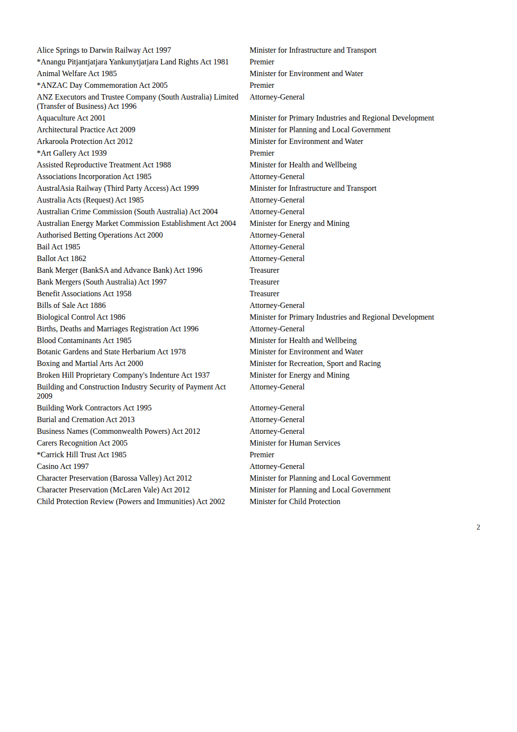| Alice Springs to Darwin Railway Act 1997 | Minister for Infrastructure and Transport |
| *Anangu Pitjantjatjara Yankunytjatjara Land Rights Act 1981 | Premier |
| Animal Welfare Act 1985 | Minister for Environment and Water |
| *ANZAC Day Commemoration Act 2005 | Premier |
| ANZ Executors and Trustee Company (South Australia) Limited (Transfer of Business) Act 1996 | Attorney-General |
| Aquaculture Act 2001 | Minister for Primary Industries and Regional Development |
| Architectural Practice Act 2009 | Minister for Planning and Local Government |
| Arkaroola Protection Act 2012 | Minister for Environment and Water |
| *Art Gallery Act 1939 | Premier |
| Assisted Reproductive Treatment Act 1988 | Minister for Health and Wellbeing |
| Associations Incorporation Act 1985 | Attorney-General |
| AustralAsia Railway (Third Party Access) Act 1999 | Minister for Infrastructure and Transport |
| Australia Acts (Request) Act 1985 | Attorney-General |
| Australian Crime Commission (South Australia) Act 2004 | Attorney-General |
| Australian Energy Market Commission Establishment Act 2004 | Minister for Energy and Mining |
| Authorised Betting Operations Act 2000 | Attorney-General |
| Bail Act 1985 | Attorney-General |
| Ballot Act 1862 | Attorney-General |
| Bank Merger (BankSA and Advance Bank) Act 1996 | Treasurer |
| Bank Mergers (South Australia) Act 1997 | Treasurer |
| Benefit Associations Act 1958 | Treasurer |
| Bills of Sale Act 1886 | Attorney-General |
| Biological Control Act 1986 | Minister for Primary Industries and Regional Development |
| Births, Deaths and Marriages Registration Act 1996 | Attorney-General |
| Blood Contaminants Act 1985 | Minister for Health and Wellbeing |
| Botanic Gardens and State Herbarium Act 1978 | Minister for Environment and Water |
| Boxing and Martial Arts Act 2000 | Minister for Recreation, Sport and Racing |
| Broken Hill Proprietary Company's Indenture Act 1937 | Minister for Energy and Mining |
| Building and Construction Industry Security of Payment Act 2009 | Attorney-General |
| Building Work Contractors Act 1995 | Attorney-General |
| Burial and Cremation Act 2013 | Attorney-General |
| Business Names (Commonwealth Powers) Act 2012 | Attorney-General |
| Carers Recognition Act 2005 | Minister for Human Services |
| *Carrick Hill Trust Act 1985 | Premier |
| Casino Act 1997 | Attorney-General |
| Character Preservation (Barossa Valley) Act 2012 | Minister for Planning and Local Government |
| Character Preservation (McLaren Vale) Act 2012 | Minister for Planning and Local Government |
| Child Protection Review (Powers and Immunities) Act 2002 | Minister for Child Protection |
2